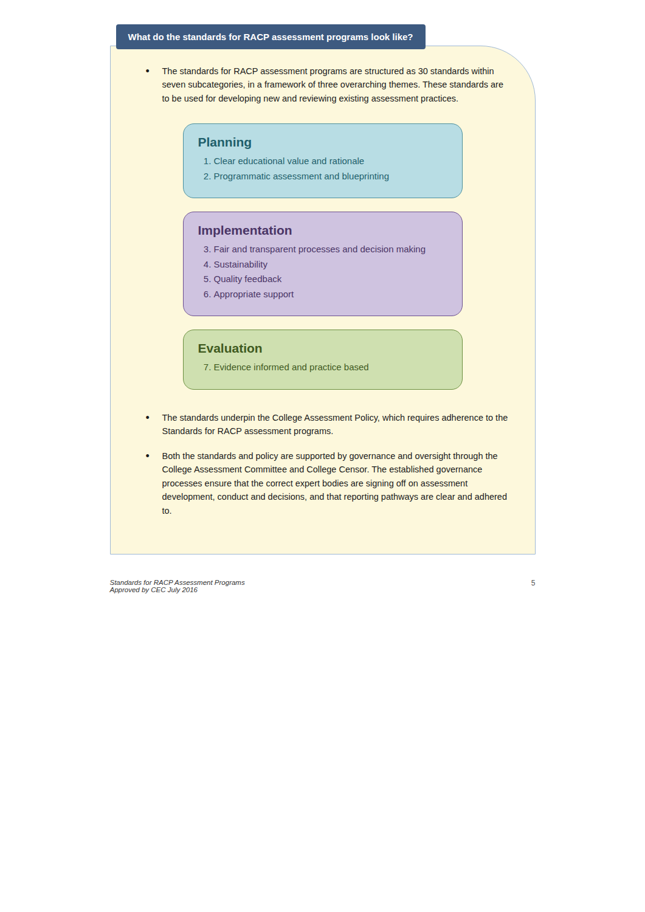What do the standards for RACP assessment programs look like?
The standards for RACP assessment programs are structured as 30 standards within seven subcategories, in a framework of three overarching themes. These standards are to be used for developing new and reviewing existing assessment practices.
Planning
Clear educational value and rationale
Programmatic assessment and blueprinting
Implementation
Fair and transparent processes and decision making
Sustainability
Quality feedback
Appropriate support
Evaluation
Evidence informed and practice based
The standards underpin the College Assessment Policy, which requires adherence to the Standards for RACP assessment programs.
Both the standards and policy are supported by governance and oversight through the College Assessment Committee and College Censor. The established governance processes ensure that the correct expert bodies are signing off on assessment development, conduct and decisions, and that reporting pathways are clear and adhered to.
Standards for RACP Assessment Programs
Approved by CEC July 2016 5